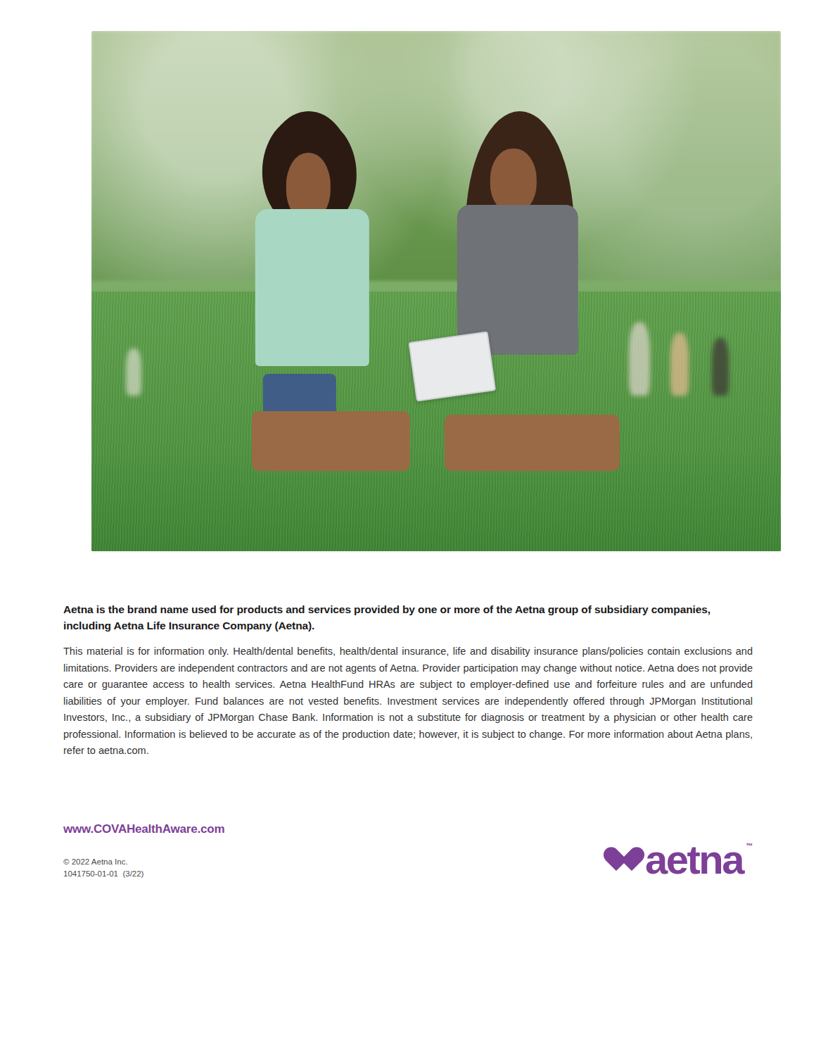Aetna is the brand name used for products and services provided by one or more of the Aetna group of subsidiary companies, including Aetna Life Insurance Company (Aetna).
This material is for information only. Health/dental benefits, health/dental insurance, life and disability insurance plans/policies contain exclusions and limitations. Providers are independent contractors and are not agents of Aetna. Provider participation may change without notice. Aetna does not provide care or guarantee access to health services. Aetna HealthFund HRAs are subject to employer-defined use and forfeiture rules and are unfunded liabilities of your employer. Fund balances are not vested benefits. Investment services are independently offered through JPMorgan Institutional Investors, Inc., a subsidiary of JPMorgan Chase Bank. Information is not a substitute for diagnosis or treatment by a physician or other health care professional. Information is believed to be accurate as of the production date; however, it is subject to change. For more information about Aetna plans, refer to aetna.com.
www.COVAHealthAware.com
© 2022 Aetna Inc.
1041750-01-01 (3/22)
aetna ™